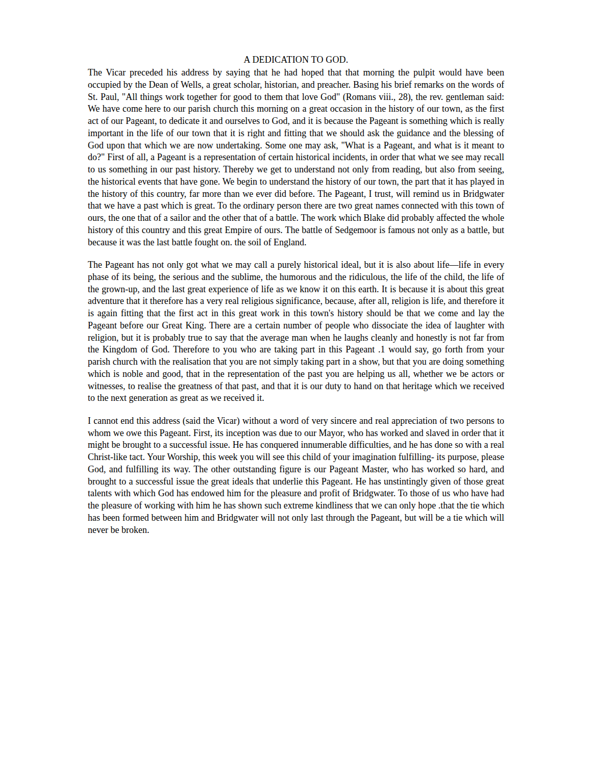A DEDICATION TO GOD.
The Vicar preceded his address by saying that he had hoped that that morning the pulpit would have been occupied by the Dean of Wells, a great scholar, historian, and preacher. Basing his brief remarks on the words of St. Paul, "All things work together for good to them that love God" (Romans viii., 28), the rev. gentleman said: We have come here to our parish church this morning on a great occasion in the history of our town, as the first act of our Pageant, to dedicate it and ourselves to God, and it is because the Pageant is something which is really important in the life of our town that it is right and fitting that we should ask the guidance and the blessing of God upon that which we are now undertaking. Some one may ask, "What is a Pageant, and what is it meant to do?" First of all, a Pageant is a representation of certain historical incidents, in order that what we see may recall to us something in our past history. Thereby we get to understand not only from reading, but also from seeing, the historical events that have gone. We begin to understand the history of our town, the part that it has played in the history of this country, far more than we ever did before. The Pageant, I trust, will remind us in Bridgwater that we have a past which is great. To the ordinary person there are two great names connected with this town of ours, the one that of a sailor and the other that of a battle. The work which Blake did probably affected the whole history of this country and this great Empire of ours. The battle of Sedgemoor is famous not only as a battle, but because it was the last battle fought on. the soil of England.
The Pageant has not only got what we may call a purely historical ideal, but it is also about life—life in every phase of its being, the serious and the sublime, the humorous and the ridiculous, the life of the child, the life of the grown-up, and the last great experience of life as we know it on this earth. It is because it is about this great adventure that it therefore has a very real religious significance, because, after all, religion is life, and therefore it is again fitting that the first act in this great work in this town's history should be that we come and lay the Pageant before our Great King. There are a certain number of people who dissociate the idea of laughter with religion, but it is probably true to say that the average man when he laughs cleanly and honestly is not far from the Kingdom of God. Therefore to you who are taking part in this Pageant .1 would say, go forth from your parish church with the realisation that you are not simply taking part in a show, but that you are doing something which is noble and good, that in the representation of the past you are helping us all, whether we be actors or witnesses, to realise the greatness of that past, and that it is our duty to hand on that heritage which we received to the next generation as great as we received it.
I cannot end this address (said the Vicar) without a word of very sincere and real appreciation of two persons to whom we owe this Pageant. First, its inception was due to our Mayor, who has worked and slaved in order that it might be brought to a successful issue. He has conquered innumerable difficulties, and he has done so with a real Christ-like tact. Your Worship, this week you will see this child of your imagination fulfilling- its purpose, please God, and fulfilling its way. The other outstanding figure is our Pageant Master, who has worked so hard, and brought to a successful issue the great ideals that underlie this Pageant. He has unstintingly given of those great talents with which God has endowed him for the pleasure and profit of Bridgwater. To those of us who have had the pleasure of working with him he has shown such extreme kindliness that we can only hope .that the tie which has been formed between him and Bridgwater will not only last through the Pageant, but will be a tie which will never be broken.